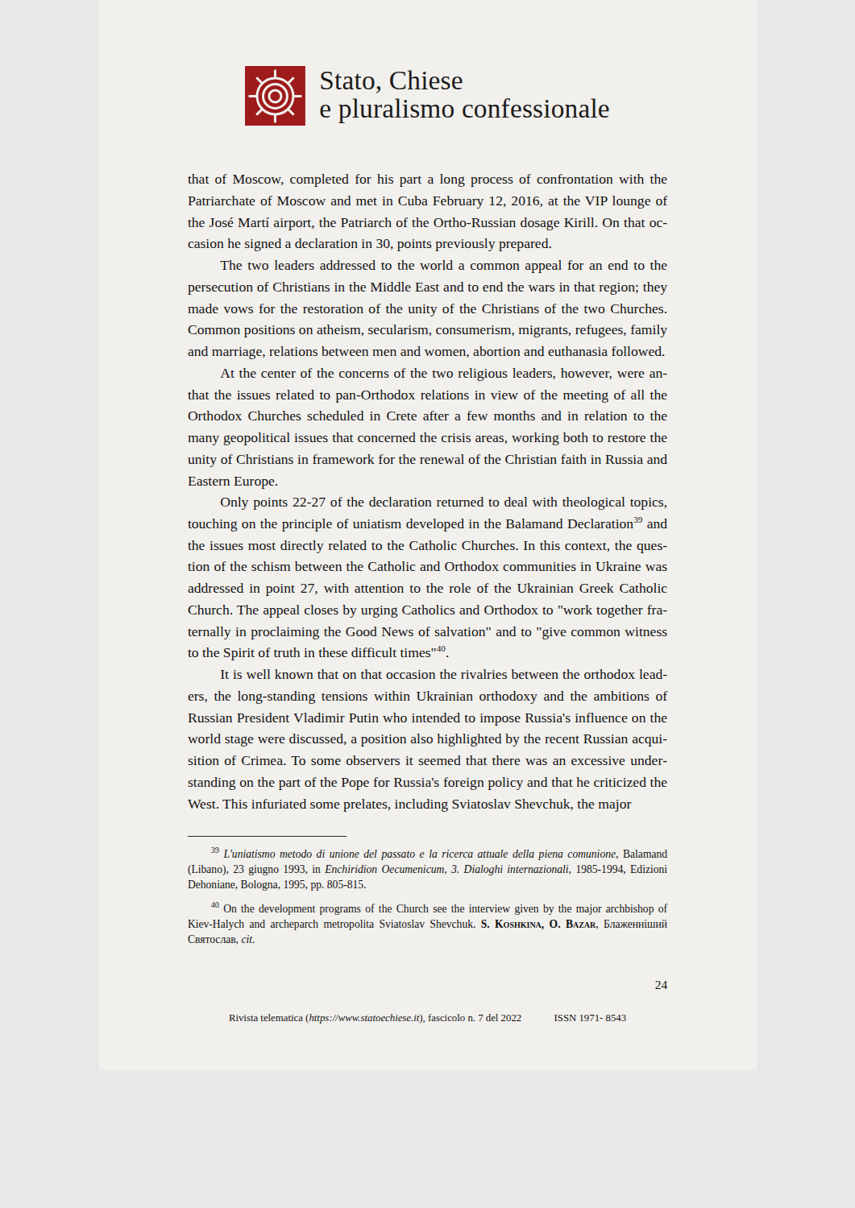Stato, Chiese e pluralismo confessionale
that of Moscow, completed for his part a long process of confrontation with the Patriarchate of Moscow and met in Cuba February 12, 2016, at the VIP lounge of the José Martí airport, the Patriarch of the Ortho-Russian dosage Kirill. On that occasion he signed a declaration in 30, points previously prepared.
The two leaders addressed to the world a common appeal for an end to the persecution of Christians in the Middle East and to end the wars in that region; they made vows for the restoration of the unity of the Christians of the two Churches. Common positions on atheism, secularism, consumerism, migrants, refugees, family and marriage, relations between men and women, abortion and euthanasia followed.
At the center of the concerns of the two religious leaders, however, were an- that the issues related to pan-Orthodox relations in view of the meeting of all the Orthodox Churches scheduled in Crete after a few months and in relation to the many geopolitical issues that concerned the crisis areas, working both to restore the unity of Christians in framework for the renewal of the Christian faith in Russia and Eastern Europe.
Only points 22-27 of the declaration returned to deal with theological topics, touching on the principle of uniatism developed in the Balamand Declaration39 and the issues most directly related to the Catholic Churches. In this context, the question of the schism between the Catholic and Orthodox communities in Ukraine was addressed in point 27, with attention to the role of the Ukrainian Greek Catholic Church. The appeal closes by urging Catholics and Orthodox to "work together fraternally in proclaiming the Good News of salvation" and to "give common witness to the Spirit of truth in these difficult times"40.
It is well known that on that occasion the rivalries between the orthodox leaders, the long-standing tensions within Ukrainian orthodoxy and the ambitions of Russian President Vladimir Putin who intended to impose Russia's influence on the world stage were discussed, a position also highlighted by the recent Russian acquisition of Crimea. To some observers it seemed that there was an excessive understanding on the part of the Pope for Russia's foreign policy and that he criticized the West. This infuriated some prelates, including Sviatoslav Shevchuk, the major
39 L'uniatismo metodo di unione del passato e la ricerca attuale della piena comunione, Balamand (Libano), 23 giugno 1993, in Enchiridion Oecumenicum, 3. Dialoghi internazionali, 1985-1994, Edizioni Dehoniane, Bologna, 1995, pp. 805-815.
40 On the development programs of the Church see the interview given by the major archbishop of Kiev-Halych and archeparch metropolita Sviatoslav Shevchuk. S. Koshkina, O. Bazar, Блаженніший Святослав, cit.
24
Rivista telematica (https://www.statoechiese.it), fascicolo n. 7 del 2022 ISSN 1971- 8543